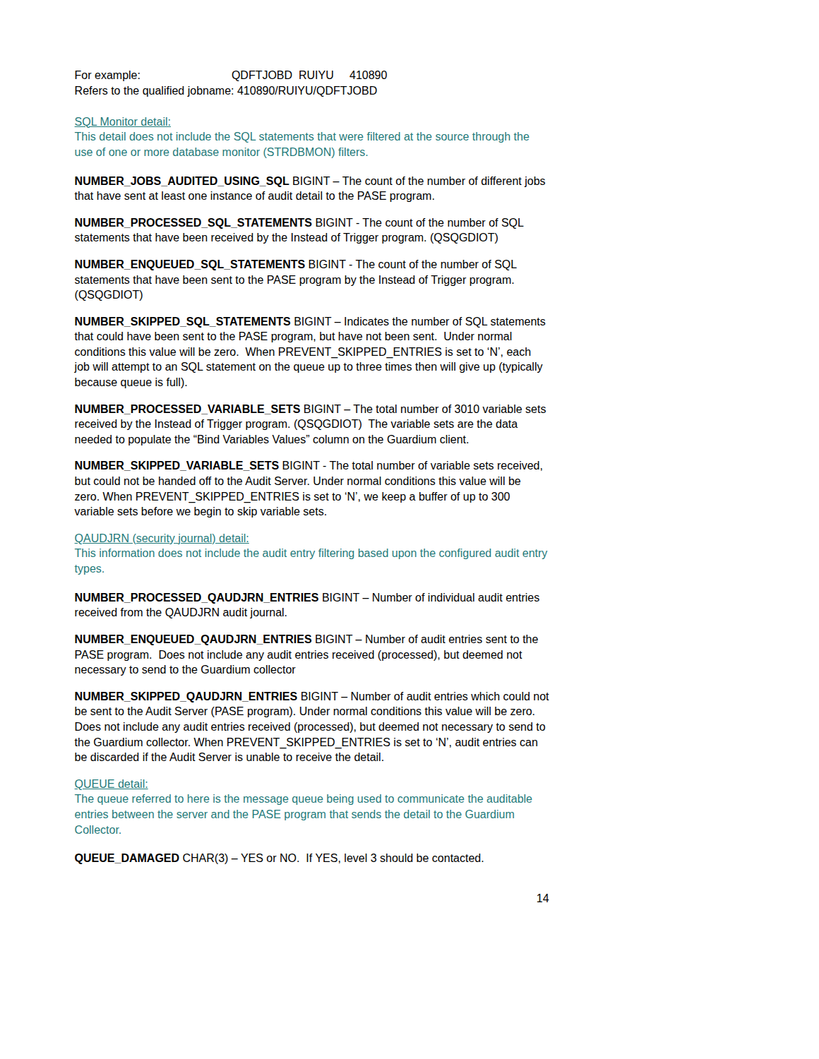For example: QDFTJOBD RUIYU 410890
Refers to the qualified jobname: 410890/RUIYU/QDFTJOBD
SQL Monitor detail:
This detail does not include the SQL statements that were filtered at the source through the use of one or more database monitor (STRDBMON) filters.
NUMBER_JOBS_AUDITED_USING_SQL BIGINT – The count of the number of different jobs that have sent at least one instance of audit detail to the PASE program.
NUMBER_PROCESSED_SQL_STATEMENTS BIGINT - The count of the number of SQL statements that have been received by the Instead of Trigger program. (QSQGDIOT)
NUMBER_ENQUEUED_SQL_STATEMENTS BIGINT - The count of the number of SQL statements that have been sent to the PASE program by the Instead of Trigger program. (QSQGDIOT)
NUMBER_SKIPPED_SQL_STATEMENTS BIGINT – Indicates the number of SQL statements that could have been sent to the PASE program, but have not been sent. Under normal conditions this value will be zero. When PREVENT_SKIPPED_ENTRIES is set to ‘N’, each job will attempt to an SQL statement on the queue up to three times then will give up (typically because queue is full).
NUMBER_PROCESSED_VARIABLE_SETS BIGINT – The total number of 3010 variable sets received by the Instead of Trigger program. (QSQGDIOT) The variable sets are the data needed to populate the “Bind Variables Values” column on the Guardium client.
NUMBER_SKIPPED_VARIABLE_SETS BIGINT - The total number of variable sets received, but could not be handed off to the Audit Server. Under normal conditions this value will be zero. When PREVENT_SKIPPED_ENTRIES is set to ‘N’, we keep a buffer of up to 300 variable sets before we begin to skip variable sets.
QAUDJRN (security journal) detail:
This information does not include the audit entry filtering based upon the configured audit entry types.
NUMBER_PROCESSED_QAUDJRN_ENTRIES BIGINT – Number of individual audit entries received from the QAUDJRN audit journal.
NUMBER_ENQUEUED_QAUDJRN_ENTRIES BIGINT – Number of audit entries sent to the PASE program. Does not include any audit entries received (processed), but deemed not necessary to send to the Guardium collector
NUMBER_SKIPPED_QAUDJRN_ENTRIES BIGINT – Number of audit entries which could not be sent to the Audit Server (PASE program). Under normal conditions this value will be zero. Does not include any audit entries received (processed), but deemed not necessary to send to the Guardium collector. When PREVENT_SKIPPED_ENTRIES is set to ‘N’, audit entries can be discarded if the Audit Server is unable to receive the detail.
QUEUE detail:
The queue referred to here is the message queue being used to communicate the auditable entries between the server and the PASE program that sends the detail to the Guardium Collector.
QUEUE_DAMAGED CHAR(3) – YES or NO. If YES, level 3 should be contacted.
14